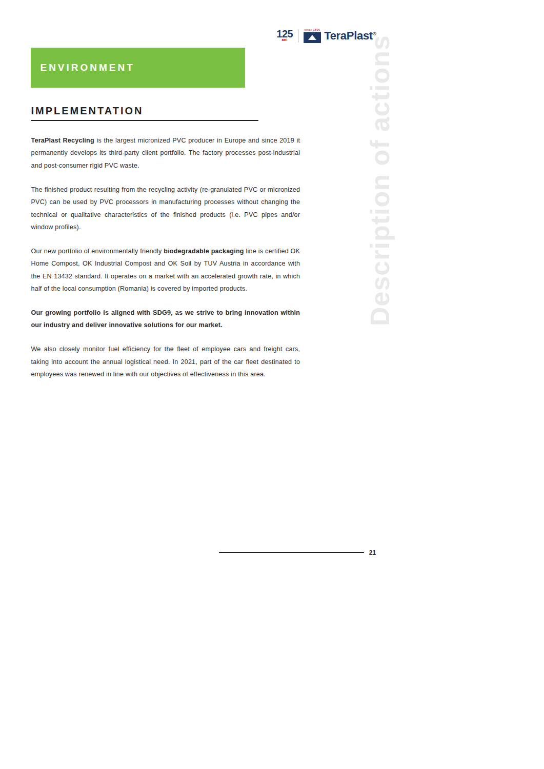125 ani
since 1896
TeraPlast®
ENVIRONMENT
Description of actions
IMPLEMENTATION
TeraPlast Recycling is the largest micronized PVC producer in Europe and since 2019 it permanently develops its third-party client portfolio. The factory processes post-industrial and post-consumer rigid PVC waste.
The finished product resulting from the recycling activity (re-granulated PVC or micronized PVC) can be used by PVC processors in manufacturing processes without changing the technical or qualitative characteristics of the finished products (i.e. PVC pipes and/or window profiles).
Our new portfolio of environmentally friendly biodegradable packaging line is certified OK Home Compost, OK Industrial Compost and OK Soil by TUV Austria in accordance with the EN 13432 standard. It operates on a market with an accelerated growth rate, in which half of the local consumption (Romania) is covered by imported products.
Our growing portfolio is aligned with SDG9, as we strive to bring innovation within our industry and deliver innovative solutions for our market.
We also closely monitor fuel efficiency for the fleet of employee cars and freight cars, taking into account the annual logistical need. In 2021, part of the car fleet destinated to employees was renewed in line with our objectives of effectiveness in this area.
21